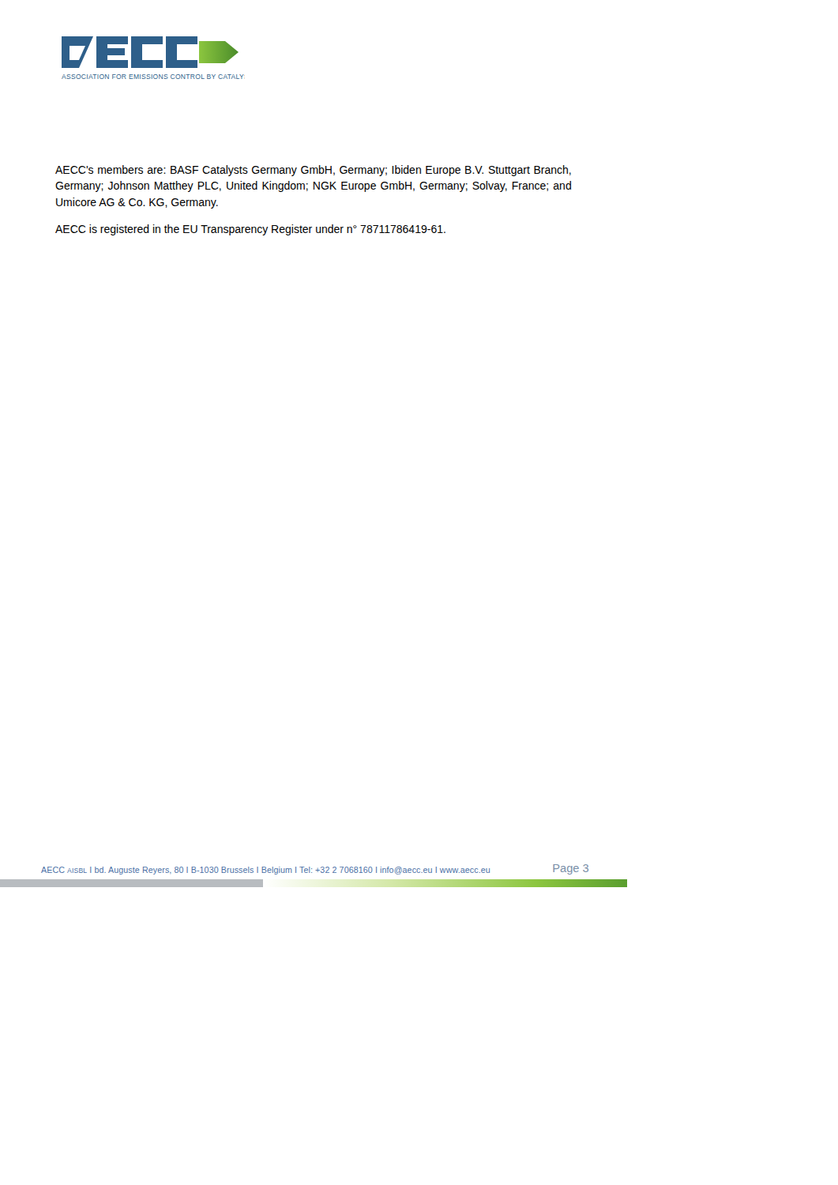ASSOCIATION FOR EMISSIONS CONTROL BY CATALYST
AECC's members are: BASF Catalysts Germany GmbH, Germany; Ibiden Europe B.V. Stuttgart Branch, Germany; Johnson Matthey PLC, United Kingdom; NGK Europe GmbH, Germany; Solvay, France; and Umicore AG & Co. KG, Germany.
AECC is registered in the EU Transparency Register under n° 78711786419-61.
AECC AISBL I bd. Auguste Reyers, 80 I B-1030 Brussels I Belgium I Tel: +32 2 7068160 I info@aecc.eu I www.aecc.eu
Page 3